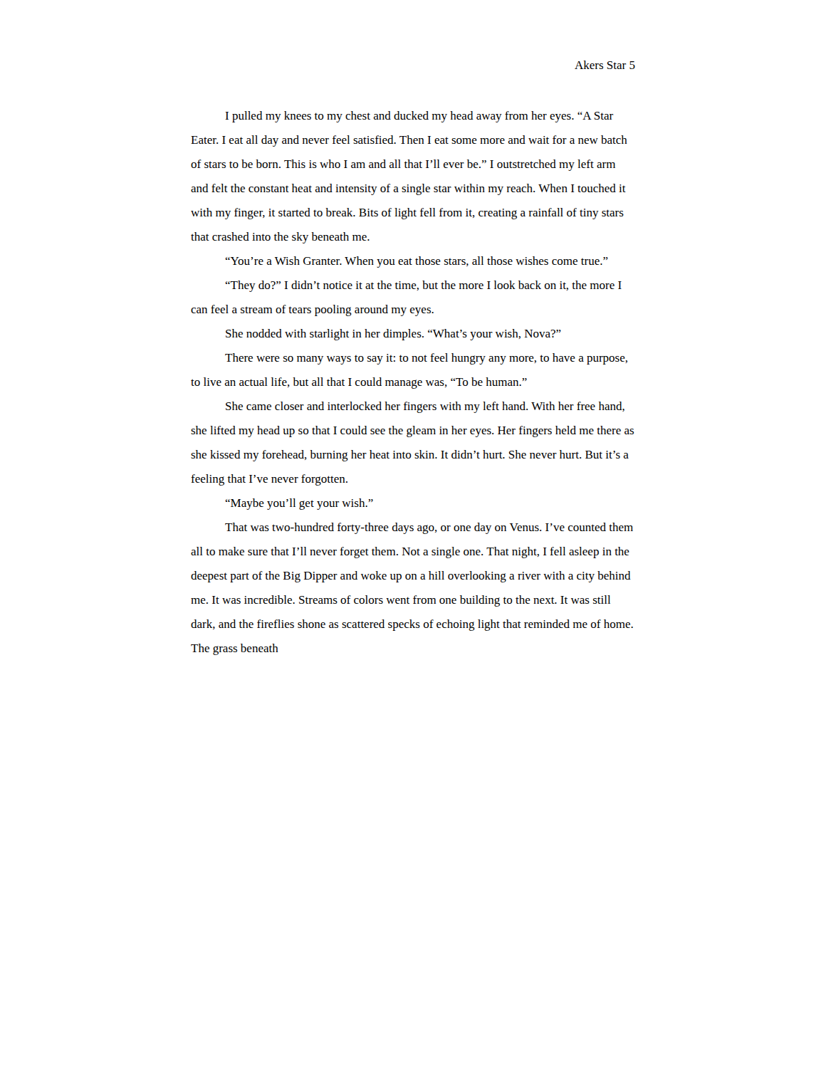Akers Star 5
I pulled my knees to my chest and ducked my head away from her eyes. “A Star Eater. I eat all day and never feel satisfied. Then I eat some more and wait for a new batch of stars to be born. This is who I am and all that I’ll ever be.” I outstretched my left arm and felt the constant heat and intensity of a single star within my reach. When I touched it with my finger, it started to break. Bits of light fell from it, creating a rainfall of tiny stars that crashed into the sky beneath me.
“You’re a Wish Granter. When you eat those stars, all those wishes come true.”
“They do?” I didn’t notice it at the time, but the more I look back on it, the more I can feel a stream of tears pooling around my eyes.
She nodded with starlight in her dimples. “What’s your wish, Nova?”
There were so many ways to say it: to not feel hungry any more, to have a purpose, to live an actual life, but all that I could manage was, “To be human.”
She came closer and interlocked her fingers with my left hand. With her free hand, she lifted my head up so that I could see the gleam in her eyes. Her fingers held me there as she kissed my forehead, burning her heat into skin. It didn’t hurt. She never hurt. But it’s a feeling that I’ve never forgotten.
“Maybe you’ll get your wish.”
That was two-hundred forty-three days ago, or one day on Venus. I’ve counted them all to make sure that I’ll never forget them. Not a single one. That night, I fell asleep in the deepest part of the Big Dipper and woke up on a hill overlooking a river with a city behind me. It was incredible. Streams of colors went from one building to the next. It was still dark, and the fireflies shone as scattered specks of echoing light that reminded me of home. The grass beneath